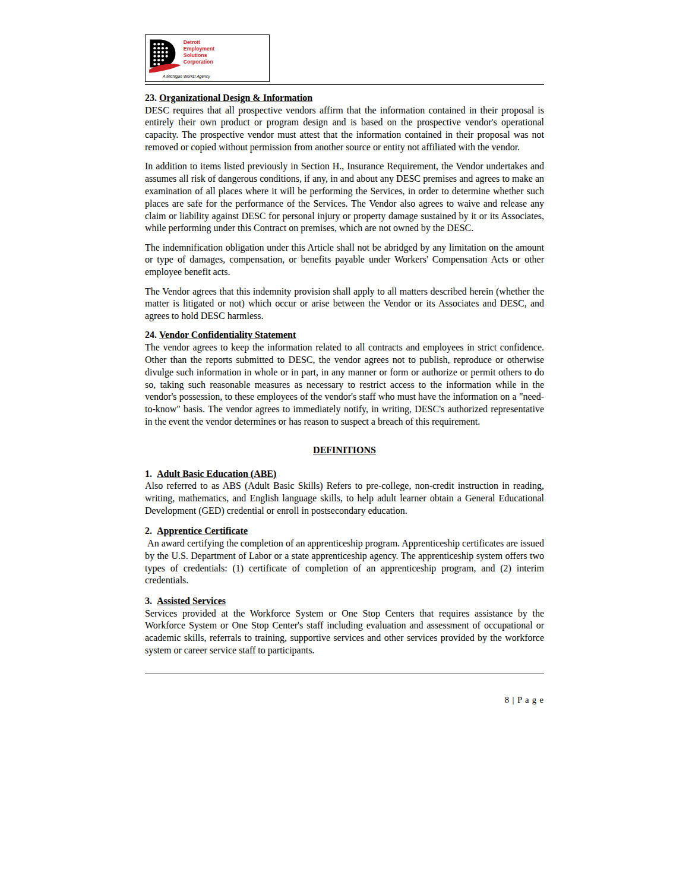Detroit Employment Solutions Corporation A Michigan Works! Agency
23. Organizational Design & Information
DESC requires that all prospective vendors affirm that the information contained in their proposal is entirely their own product or program design and is based on the prospective vendor's operational capacity. The prospective vendor must attest that the information contained in their proposal was not removed or copied without permission from another source or entity not affiliated with the vendor.
In addition to items listed previously in Section H., Insurance Requirement, the Vendor undertakes and assumes all risk of dangerous conditions, if any, in and about any DESC premises and agrees to make an examination of all places where it will be performing the Services, in order to determine whether such places are safe for the performance of the Services. The Vendor also agrees to waive and release any claim or liability against DESC for personal injury or property damage sustained by it or its Associates, while performing under this Contract on premises, which are not owned by the DESC.
The indemnification obligation under this Article shall not be abridged by any limitation on the amount or type of damages, compensation, or benefits payable under Workers' Compensation Acts or other employee benefit acts.
The Vendor agrees that this indemnity provision shall apply to all matters described herein (whether the matter is litigated or not) which occur or arise between the Vendor or its Associates and DESC, and agrees to hold DESC harmless.
24. Vendor Confidentiality Statement
The vendor agrees to keep the information related to all contracts and employees in strict confidence. Other than the reports submitted to DESC, the vendor agrees not to publish, reproduce or otherwise divulge such information in whole or in part, in any manner or form or authorize or permit others to do so, taking such reasonable measures as necessary to restrict access to the information while in the vendor's possession, to these employees of the vendor's staff who must have the information on a "need-to-know" basis. The vendor agrees to immediately notify, in writing, DESC's authorized representative in the event the vendor determines or has reason to suspect a breach of this requirement.
DEFINITIONS
1. Adult Basic Education (ABE)
Also referred to as ABS (Adult Basic Skills) Refers to pre-college, non-credit instruction in reading, writing, mathematics, and English language skills, to help adult learner obtain a General Educational Development (GED) credential or enroll in postsecondary education.
2. Apprentice Certificate
An award certifying the completion of an apprenticeship program. Apprenticeship certificates are issued by the U.S. Department of Labor or a state apprenticeship agency. The apprenticeship system offers two types of credentials: (1) certificate of completion of an apprenticeship program, and (2) interim credentials.
3. Assisted Services
Services provided at the Workforce System or One Stop Centers that requires assistance by the Workforce System or One Stop Center's staff including evaluation and assessment of occupational or academic skills, referrals to training, supportive services and other services provided by the workforce system or career service staff to participants.
8 | P a g e